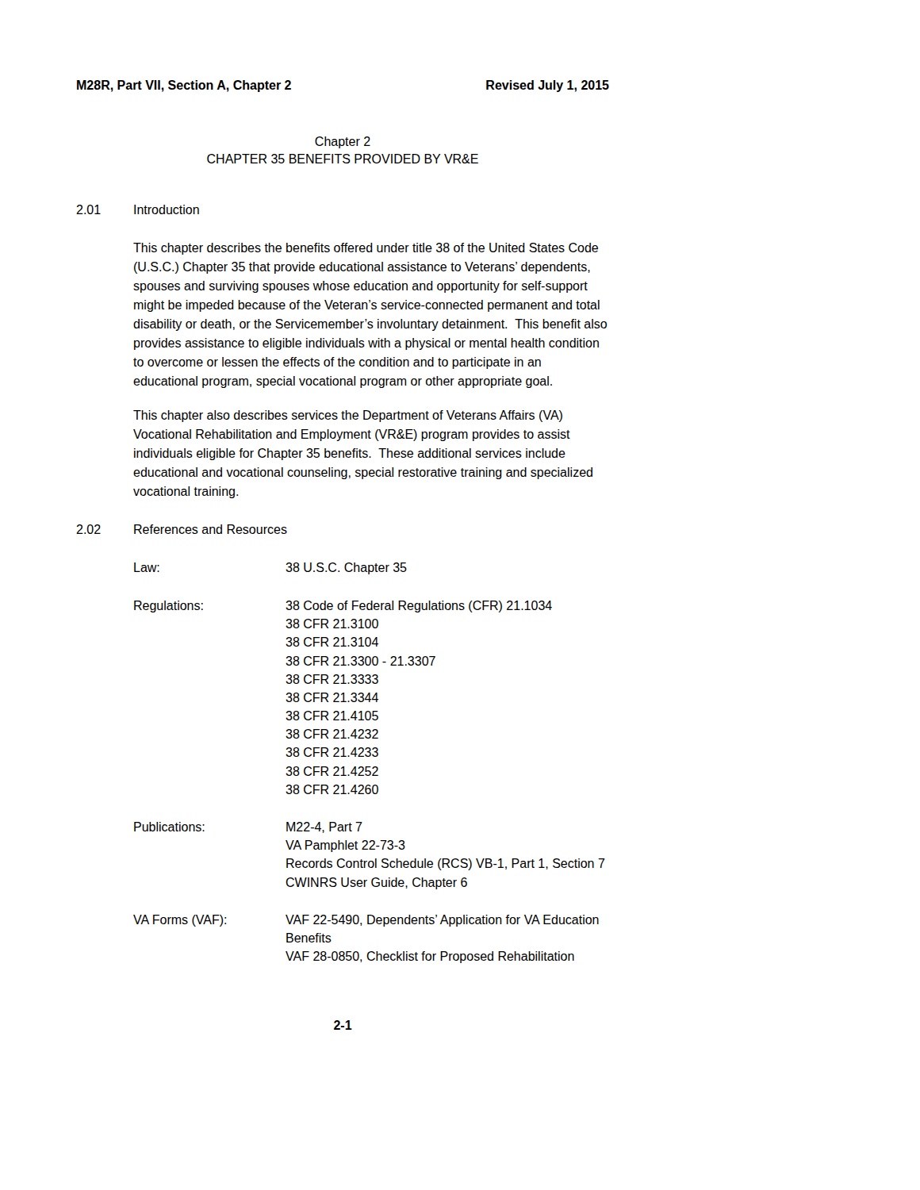M28R, Part VII, Section A, Chapter 2 Revised July 1, 2015
Chapter 2
CHAPTER 35 BENEFITS PROVIDED BY VR&E
2.01
Introduction
This chapter describes the benefits offered under title 38 of the United States Code (U.S.C.) Chapter 35 that provide educational assistance to Veterans’ dependents, spouses and surviving spouses whose education and opportunity for self-support might be impeded because of the Veteran’s service-connected permanent and total disability or death, or the Servicemember’s involuntary detainment. This benefit also provides assistance to eligible individuals with a physical or mental health condition to overcome or lessen the effects of the condition and to participate in an educational program, special vocational program or other appropriate goal.
This chapter also describes services the Department of Veterans Affairs (VA) Vocational Rehabilitation and Employment (VR&E) program provides to assist individuals eligible for Chapter 35 benefits. These additional services include educational and vocational counseling, special restorative training and specialized vocational training.
2.02
References and Resources
| Law: | 38 U.S.C. Chapter 35 |
| Regulations: | 38 Code of Federal Regulations (CFR) 21.1034 38 CFR 21.3100 38 CFR 21.3104 38 CFR 21.3300 - 21.3307 38 CFR 21.3333 38 CFR 21.3344 38 CFR 21.4105 38 CFR 21.4232 38 CFR 21.4233 38 CFR 21.4252 38 CFR 21.4260 |
| Publications: | M22-4, Part 7 VA Pamphlet 22-73-3 Records Control Schedule (RCS) VB-1, Part 1, Section 7 CWINRS User Guide, Chapter 6 |
| VA Forms (VAF): | VAF 22-5490, Dependents’ Application for VA Education Benefits VAF 28-0850, Checklist for Proposed Rehabilitation |
2-1